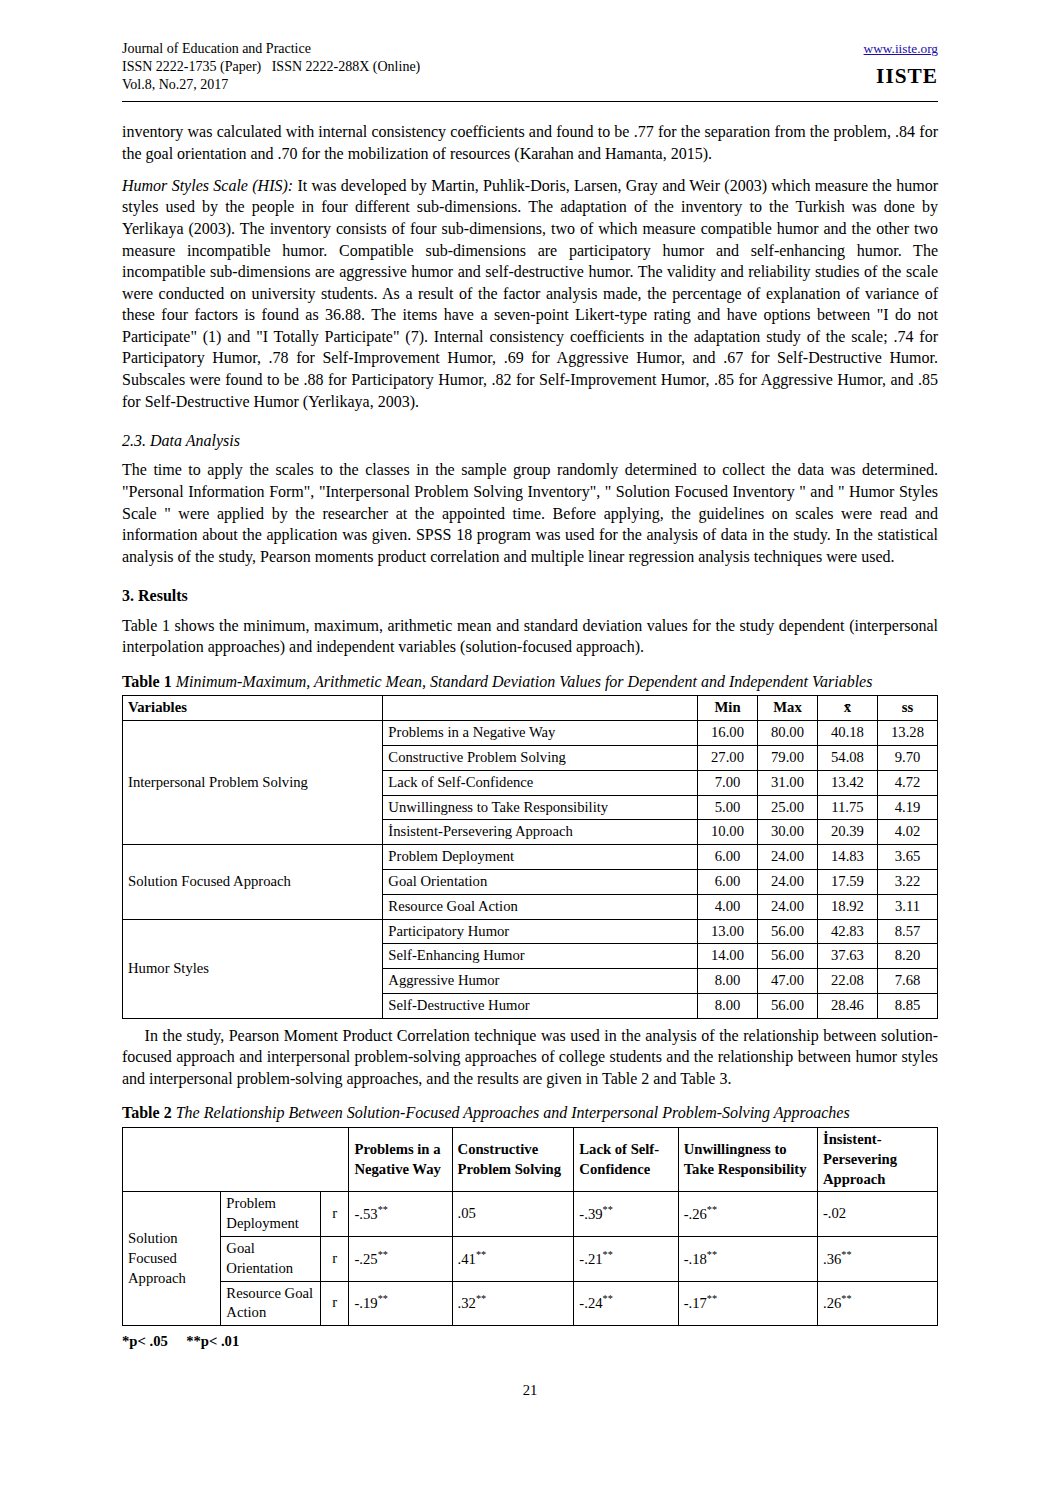Journal of Education and Practice
ISSN 2222-1735 (Paper) ISSN 2222-288X (Online)
Vol.8, No.27, 2017
www.iiste.org
IISTE
inventory was calculated with internal consistency coefficients and found to be .77 for the separation from the problem, .84 for the goal orientation and .70 for the mobilization of resources (Karahan and Hamanta, 2015).
Humor Styles Scale (HIS): It was developed by Martin, Puhlik-Doris, Larsen, Gray and Weir (2003) which measure the humor styles used by the people in four different sub-dimensions. The adaptation of the inventory to the Turkish was done by Yerlikaya (2003). The inventory consists of four sub-dimensions, two of which measure compatible humor and the other two measure incompatible humor. Compatible sub-dimensions are participatory humor and self-enhancing humor. The incompatible sub-dimensions are aggressive humor and self-destructive humor. The validity and reliability studies of the scale were conducted on university students. As a result of the factor analysis made, the percentage of explanation of variance of these four factors is found as 36.88. The items have a seven-point Likert-type rating and have options between "I do not Participate" (1) and "I Totally Participate" (7). Internal consistency coefficients in the adaptation study of the scale; .74 for Participatory Humor, .78 for Self-Improvement Humor, .69 for Aggressive Humor, and .67 for Self-Destructive Humor. Subscales were found to be .88 for Participatory Humor, .82 for Self-Improvement Humor, .85 for Aggressive Humor, and .85 for Self-Destructive Humor (Yerlikaya, 2003).
2.3. Data Analysis
The time to apply the scales to the classes in the sample group randomly determined to collect the data was determined. "Personal Information Form", "Interpersonal Problem Solving Inventory", " Solution Focused Inventory " and " Humor Styles Scale " were applied by the researcher at the appointed time. Before applying, the guidelines on scales were read and information about the application was given. SPSS 18 program was used for the analysis of data in the study. In the statistical analysis of the study, Pearson moments product correlation and multiple linear regression analysis techniques were used.
3. Results
Table 1 shows the minimum, maximum, arithmetic mean and standard deviation values for the study dependent (interpersonal interpolation approaches) and independent variables (solution-focused approach).
Table 1 Minimum-Maximum, Arithmetic Mean, Standard Deviation Values for Dependent and Independent Variables
| Variables | | Min | Max | x̄ | ss |
| --- | --- | --- | --- | --- | --- |
| Interpersonal Problem Solving | Problems in a Negative Way | 16.00 | 80.00 | 40.18 | 13.28 |
| Constructive Problem Solving | 27.00 | 79.00 | 54.08 | 9.70 |
| Lack of Self-Confidence | 7.00 | 31.00 | 13.42 | 4.72 |
| Unwillingness to Take Responsibility | 5.00 | 25.00 | 11.75 | 4.19 |
| İnsistent-Persevering Approach | 10.00 | 30.00 | 20.39 | 4.02 |
| Solution Focused Approach | Problem Deployment | 6.00 | 24.00 | 14.83 | 3.65 |
| Goal Orientation | 6.00 | 24.00 | 17.59 | 3.22 |
| Resource Goal Action | 4.00 | 24.00 | 18.92 | 3.11 |
| Humor Styles | Participatory Humor | 13.00 | 56.00 | 42.83 | 8.57 |
| Self-Enhancing Humor | 14.00 | 56.00 | 37.63 | 8.20 |
| Aggressive Humor | 8.00 | 47.00 | 22.08 | 7.68 |
| Self-Destructive Humor | 8.00 | 56.00 | 28.46 | 8.85 |
In the study, Pearson Moment Product Correlation technique was used in the analysis of the relationship between solution-focused approach and interpersonal problem-solving approaches of college students and the relationship between humor styles and interpersonal problem-solving approaches, and the results are given in Table 2 and Table 3.
Table 2 The Relationship Between Solution-Focused Approaches and Interpersonal Problem-Solving Approaches
| | Problems in a Negative Way | Constructive Problem Solving | Lack of Self-Confidence | Unwillingness to Take Responsibility | İnsistent-Persevering Approach |
| --- | --- | --- | --- | --- | --- |
| Solution Focused Approach | Problem Deployment | r | -.53 ** | .05 | -.39 ** | -.26 ** | -.02 |
| Goal Orientation | r | -.25 ** | .41 ** | -.21 ** | -.18 ** | .36 ** |
| Resource Goal Action | r | -.19 ** | .32 ** | -.24 ** | -.17 ** | .26 ** |
*p< .05 **p< .01
21